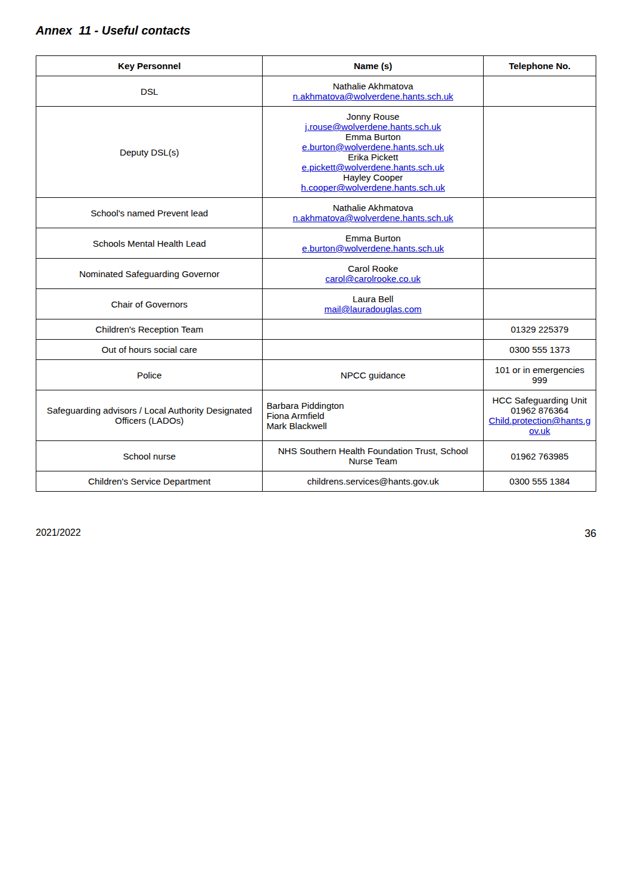Annex 11 - Useful contacts
| Key Personnel | Name (s) | Telephone No. |
| --- | --- | --- |
| DSL | Nathalie Akhmatova n.akhmatova@wolverdene.hants.sch.uk | |
| Deputy DSL(s) | Jonny Rouse j.rouse@wolverdene.hants.sch.uk Emma Burton e.burton@wolverdene.hants.sch.uk Erika Pickett e.pickett@wolverdene.hants.sch.uk Hayley Cooper h.cooper@wolverdene.hants.sch.uk | |
| School's named Prevent lead | Nathalie Akhmatova n.akhmatova@wolverdene.hants.sch.uk | |
| Schools Mental Health Lead | Emma Burton e.burton@wolverdene.hants.sch.uk | |
| Nominated Safeguarding Governor | Carol Rooke carol@carolrooke.co.uk | |
| Chair of Governors | Laura Bell mail@lauradouglas.com | |
| Children's Reception Team | | 01329 225379 |
| Out of hours social care | | 0300 555 1373 |
| Police | NPCC guidance | 101 or in emergencies 999 |
| Safeguarding advisors / Local Authority Designated Officers (LADOs) | Barbara Piddington Fiona Armfield Mark Blackwell | HCC Safeguarding Unit 01962 876364 Child.protection@hants.gov.uk |
| School nurse | NHS Southern Health Foundation Trust, School Nurse Team | 01962 763985 |
| Children's Service Department | childrens.services@hants.gov.uk | 0300 555 1384 |
2021/2022 36